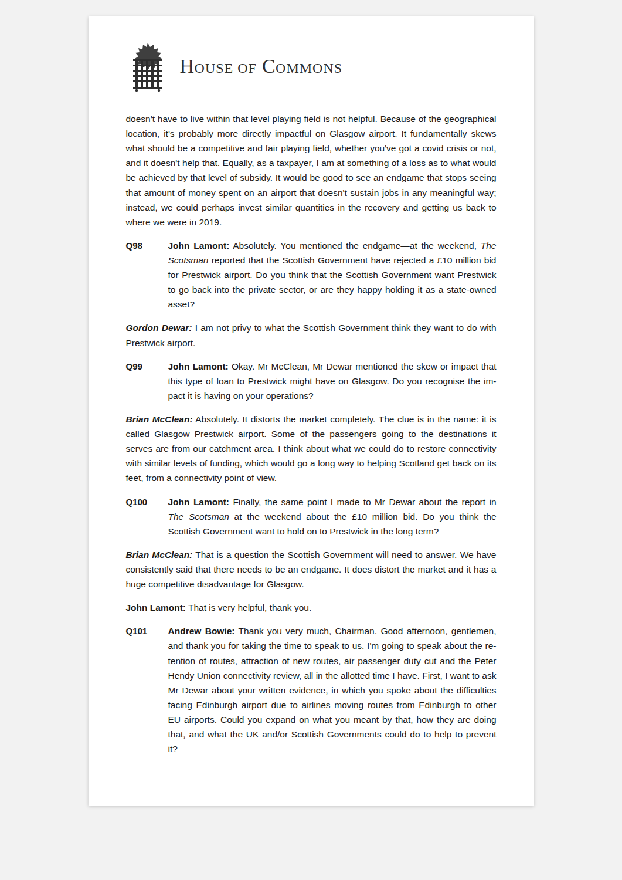HOUSE OF COMMONS
doesn't have to live within that level playing field is not helpful. Because of the geographical location, it's probably more directly impactful on Glasgow airport. It fundamentally skews what should be a competitive and fair playing field, whether you've got a covid crisis or not, and it doesn't help that. Equally, as a taxpayer, I am at something of a loss as to what would be achieved by that level of subsidy. It would be good to see an endgame that stops seeing that amount of money spent on an airport that doesn't sustain jobs in any meaningful way; instead, we could perhaps invest similar quantities in the recovery and getting us back to where we were in 2019.
Q98
John Lamont: Absolutely. You mentioned the endgame—at the weekend, The Scotsman reported that the Scottish Government have rejected a £10 million bid for Prestwick airport. Do you think that the Scottish Government want Prestwick to go back into the private sector, or are they happy holding it as a state-owned asset?
Gordon Dewar: I am not privy to what the Scottish Government think they want to do with Prestwick airport.
Q99
John Lamont: Okay. Mr McClean, Mr Dewar mentioned the skew or impact that this type of loan to Prestwick might have on Glasgow. Do you recognise the impact it is having on your operations?
Brian McClean: Absolutely. It distorts the market completely. The clue is in the name: it is called Glasgow Prestwick airport. Some of the passengers going to the destinations it serves are from our catchment area. I think about what we could do to restore connectivity with similar levels of funding, which would go a long way to helping Scotland get back on its feet, from a connectivity point of view.
Q100
John Lamont: Finally, the same point I made to Mr Dewar about the report in The Scotsman at the weekend about the £10 million bid. Do you think the Scottish Government want to hold on to Prestwick in the long term?
Brian McClean: That is a question the Scottish Government will need to answer. We have consistently said that there needs to be an endgame. It does distort the market and it has a huge competitive disadvantage for Glasgow.
John Lamont: That is very helpful, thank you.
Q101
Andrew Bowie: Thank you very much, Chairman. Good afternoon, gentlemen, and thank you for taking the time to speak to us. I'm going to speak about the retention of routes, attraction of new routes, air passenger duty cut and the Peter Hendy Union connectivity review, all in the allotted time I have. First, I want to ask Mr Dewar about your written evidence, in which you spoke about the difficulties facing Edinburgh airport due to airlines moving routes from Edinburgh to other EU airports. Could you expand on what you meant by that, how they are doing that, and what the UK and/or Scottish Governments could do to help to prevent it?